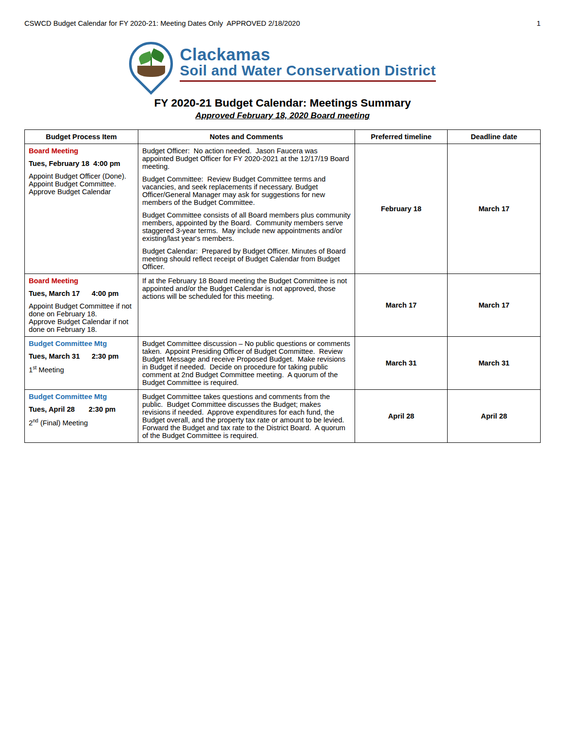CSWCD Budget Calendar for FY 2020-21: Meeting Dates Only APPROVED 2/18/2020 1
Clackamas
Soil and Water Conservation District
FY 2020-21 Budget Calendar: Meetings Summary
Approved February 18, 2020 Board meeting
| Budget Process Item | Notes and Comments | Preferred timeline | Deadline date |
| --- | --- | --- | --- |
| Board Meeting Tues, February 18 4:00 pm Appoint Budget Officer (Done). Appoint Budget Committee. Approve Budget Calendar | Budget Officer: No action needed. Jason Faucera was appointed Budget Officer for FY 2020-2021 at the 12/17/19 Board meeting. Budget Committee: Review Budget Committee terms and vacancies, and seek replacements if necessary. Budget Officer/General Manager may ask for suggestions for new members of the Budget Committee. Budget Committee consists of all Board members plus community members, appointed by the Board. Community members serve staggered 3-year terms. May include new appointments and/or existing/last year's members. Budget Calendar: Prepared by Budget Officer. Minutes of Board meeting should reflect receipt of Budget Calendar from Budget Officer. | February 18 | March 17 |
| Board Meeting Tues, March 17 4:00 pm Appoint Budget Committee if not done on February 18. Approve Budget Calendar if not done on February 18. | If at the February 18 Board meeting the Budget Committee is not appointed and/or the Budget Calendar is not approved, those actions will be scheduled for this meeting. | March 17 | March 17 |
| Budget Committee Mtg Tues, March 31 2:30 pm 1 st Meeting | Budget Committee discussion – No public questions or comments taken. Appoint Presiding Officer of Budget Committee. Review Budget Message and receive Proposed Budget. Make revisions in Budget if needed. Decide on procedure for taking public comment at 2nd Budget Committee meeting. A quorum of the Budget Committee is required. | March 31 | March 31 |
| Budget Committee Mtg Tues, April 28 2:30 pm 2 nd (Final) Meeting | Budget Committee takes questions and comments from the public. Budget Committee discusses the Budget; makes revisions if needed. Approve expenditures for each fund, the Budget overall, and the property tax rate or amount to be levied. Forward the Budget and tax rate to the District Board. A quorum of the Budget Committee is required. | April 28 | April 28 |